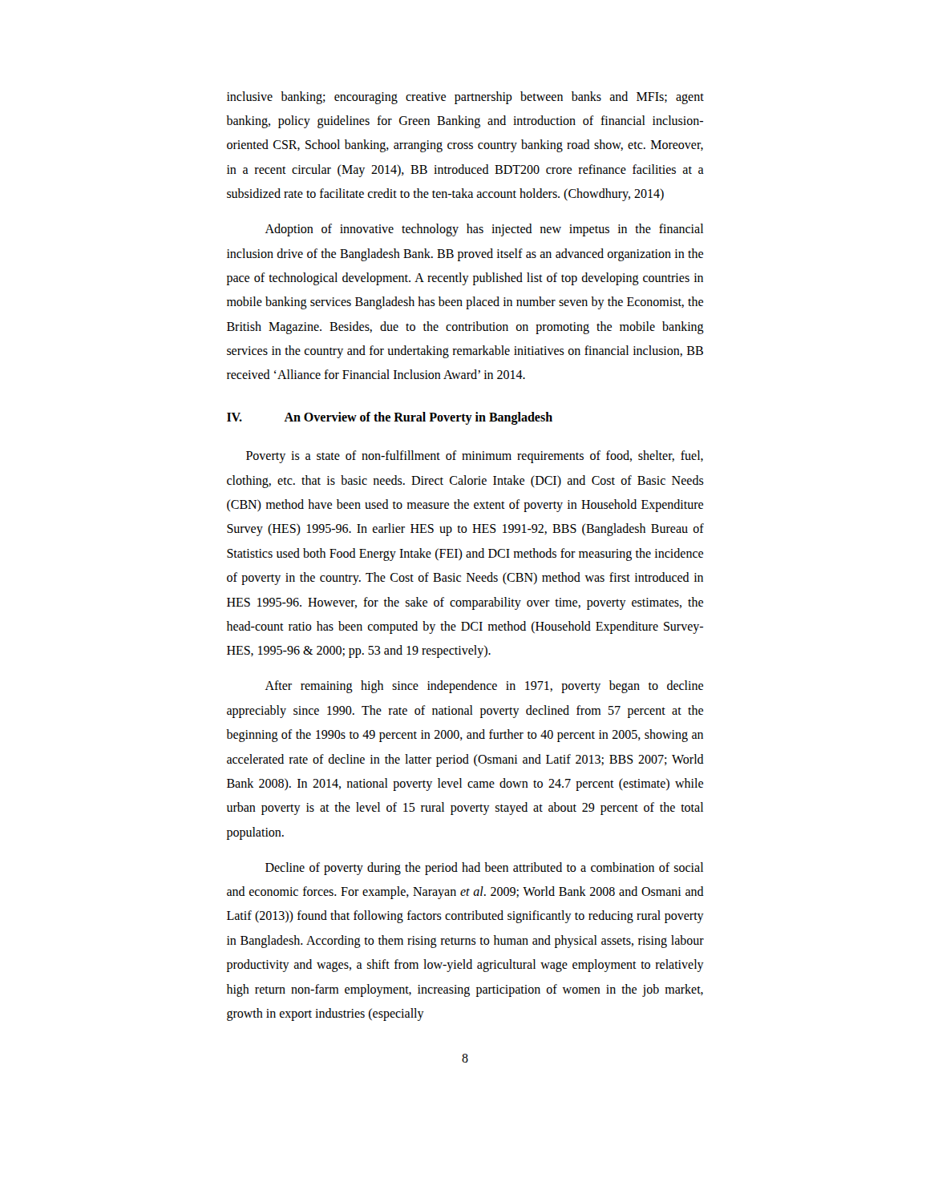inclusive banking; encouraging creative partnership between banks and MFIs; agent banking, policy guidelines for Green Banking and introduction of financial inclusion-oriented CSR, School banking, arranging cross country banking road show, etc. Moreover, in a recent circular (May 2014), BB introduced BDT200 crore refinance facilities at a subsidized rate to facilitate credit to the ten-taka account holders. (Chowdhury, 2014)
Adoption of innovative technology has injected new impetus in the financial inclusion drive of the Bangladesh Bank. BB proved itself as an advanced organization in the pace of technological development. A recently published list of top developing countries in mobile banking services Bangladesh has been placed in number seven by the Economist, the British Magazine. Besides, due to the contribution on promoting the mobile banking services in the country and for undertaking remarkable initiatives on financial inclusion, BB received ‘Alliance for Financial Inclusion Award’ in 2014.
IV. An Overview of the Rural Poverty in Bangladesh
Poverty is a state of non-fulfillment of minimum requirements of food, shelter, fuel, clothing, etc. that is basic needs. Direct Calorie Intake (DCI) and Cost of Basic Needs (CBN) method have been used to measure the extent of poverty in Household Expenditure Survey (HES) 1995-96. In earlier HES up to HES 1991-92, BBS (Bangladesh Bureau of Statistics used both Food Energy Intake (FEI) and DCI methods for measuring the incidence of poverty in the country. The Cost of Basic Needs (CBN) method was first introduced in HES 1995-96. However, for the sake of comparability over time, poverty estimates, the head-count ratio has been computed by the DCI method (Household Expenditure Survey-HES, 1995-96 & 2000; pp. 53 and 19 respectively).
After remaining high since independence in 1971, poverty began to decline appreciably since 1990. The rate of national poverty declined from 57 percent at the beginning of the 1990s to 49 percent in 2000, and further to 40 percent in 2005, showing an accelerated rate of decline in the latter period (Osmani and Latif 2013; BBS 2007; World Bank 2008). In 2014, national poverty level came down to 24.7 percent (estimate) while urban poverty is at the level of 15 rural poverty stayed at about 29 percent of the total population.
Decline of poverty during the period had been attributed to a combination of social and economic forces. For example, Narayan et al. 2009; World Bank 2008 and Osmani and Latif (2013)) found that following factors contributed significantly to reducing rural poverty in Bangladesh. According to them rising returns to human and physical assets, rising labour productivity and wages, a shift from low-yield agricultural wage employment to relatively high return non-farm employment, increasing participation of women in the job market, growth in export industries (especially
8